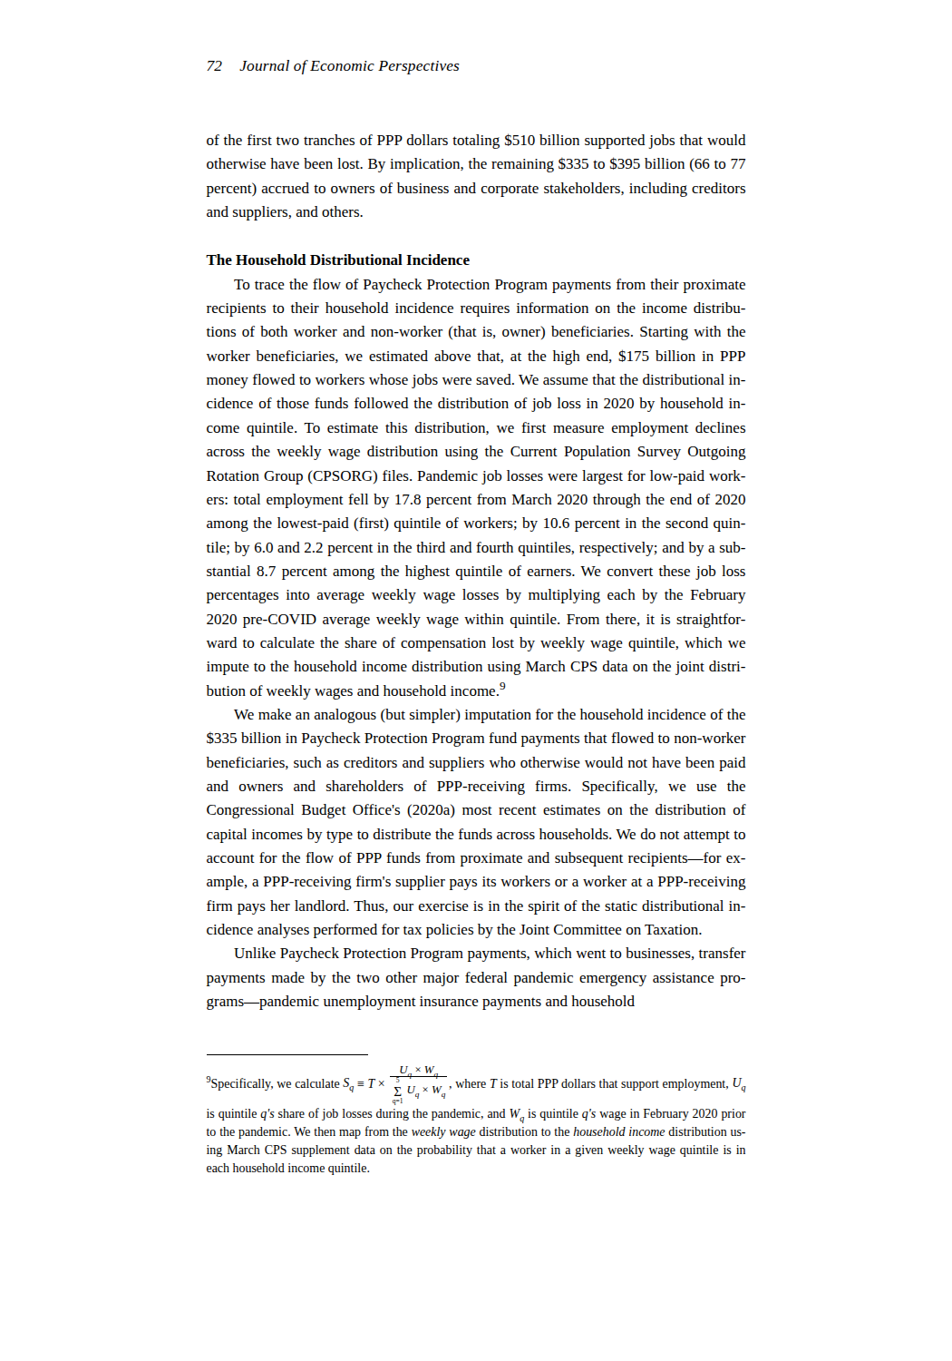72 Journal of Economic Perspectives
of the first two tranches of PPP dollars totaling $510 billion supported jobs that would otherwise have been lost. By implication, the remaining $335 to $395 billion (66 to 77 percent) accrued to owners of business and corporate stakeholders, including creditors and suppliers, and others.
The Household Distributional Incidence
To trace the flow of Paycheck Protection Program payments from their proximate recipients to their household incidence requires information on the income distributions of both worker and non-worker (that is, owner) beneficiaries. Starting with the worker beneficiaries, we estimated above that, at the high end, $175 billion in PPP money flowed to workers whose jobs were saved. We assume that the distributional incidence of those funds followed the distribution of job loss in 2020 by household income quintile. To estimate this distribution, we first measure employment declines across the weekly wage distribution using the Current Population Survey Outgoing Rotation Group (CPSORG) files. Pandemic job losses were largest for low-paid workers: total employment fell by 17.8 percent from March 2020 through the end of 2020 among the lowest-paid (first) quintile of workers; by 10.6 percent in the second quintile; by 6.0 and 2.2 percent in the third and fourth quintiles, respectively; and by a substantial 8.7 percent among the highest quintile of earners. We convert these job loss percentages into average weekly wage losses by multiplying each by the February 2020 pre-COVID average weekly wage within quintile. From there, it is straightforward to calculate the share of compensation lost by weekly wage quintile, which we impute to the household income distribution using March CPS data on the joint distribution of weekly wages and household income.9
We make an analogous (but simpler) imputation for the household incidence of the $335 billion in Paycheck Protection Program fund payments that flowed to non-worker beneficiaries, such as creditors and suppliers who otherwise would not have been paid and owners and shareholders of PPP-receiving firms. Specifically, we use the Congressional Budget Office's (2020a) most recent estimates on the distribution of capital incomes by type to distribute the funds across households. We do not attempt to account for the flow of PPP funds from proximate and subsequent recipients—for example, a PPP-receiving firm's supplier pays its workers or a worker at a PPP-receiving firm pays her landlord. Thus, our exercise is in the spirit of the static distributional incidence analyses performed for tax policies by the Joint Committee on Taxation.
Unlike Paycheck Protection Program payments, which went to businesses, transfer payments made by the two other major federal pandemic emergency assistance programs—pandemic unemployment insurance payments and household
9Specifically, we calculate Sq ≡ T × Uq × Wq 5 Σq=1 Uq × Wq, where T is total PPP dollars that support employment, Uq is quintile q's share of job losses during the pandemic, and Wq is quintile q's wage in February 2020 prior to the pandemic. We then map from the weekly wage distribution to the household income distribution using March CPS supplement data on the probability that a worker in a given weekly wage quintile is in each household income quintile.